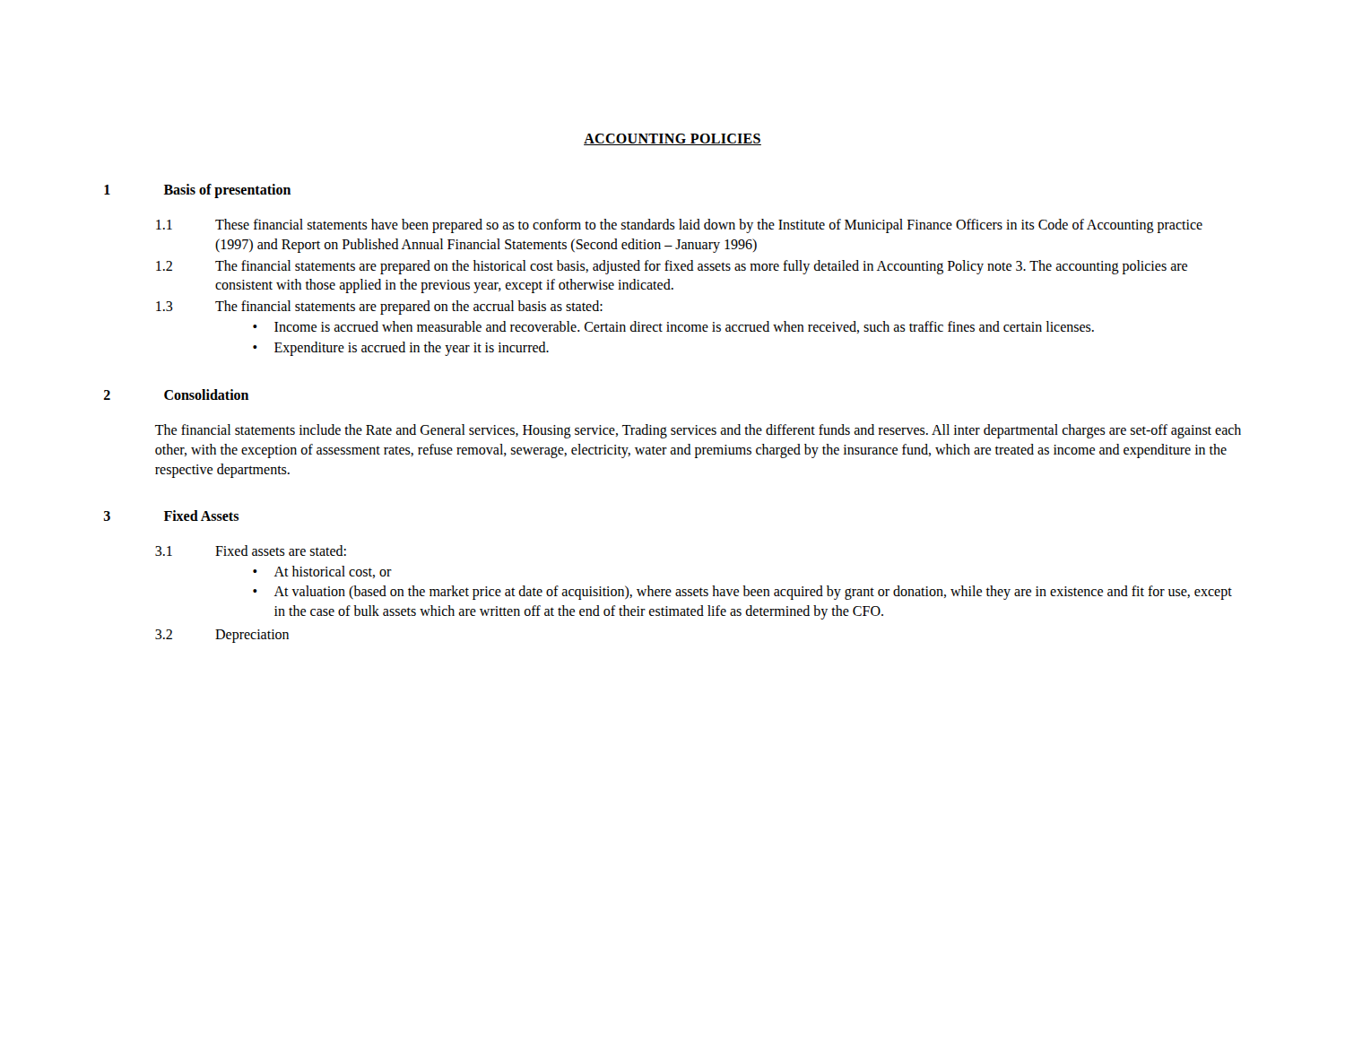ACCOUNTING POLICIES
1 Basis of presentation
1.1 These financial statements have been prepared so as to conform to the standards laid down by the Institute of Municipal Finance Officers in its Code of Accounting practice (1997) and Report on Published Annual Financial Statements (Second edition – January 1996)
1.2 The financial statements are prepared on the historical cost basis, adjusted for fixed assets as more fully detailed in Accounting Policy note 3. The accounting policies are consistent with those applied in the previous year, except if otherwise indicated.
1.3 The financial statements are prepared on the accrual basis as stated:
Income is accrued when measurable and recoverable. Certain direct income is accrued when received, such as traffic fines and certain licenses.
Expenditure is accrued in the year it is incurred.
2 Consolidation
The financial statements include the Rate and General services, Housing service, Trading services and the different funds and reserves. All inter departmental charges are set-off against each other, with the exception of assessment rates, refuse removal, sewerage, electricity, water and premiums charged by the insurance fund, which are treated as income and expenditure in the respective departments.
3 Fixed Assets
3.1 Fixed assets are stated:
At historical cost, or
At valuation (based on the market price at date of acquisition), where assets have been acquired by grant or donation, while they are in existence and fit for use, except in the case of bulk assets which are written off at the end of their estimated life as determined by the CFO.
3.2 Depreciation